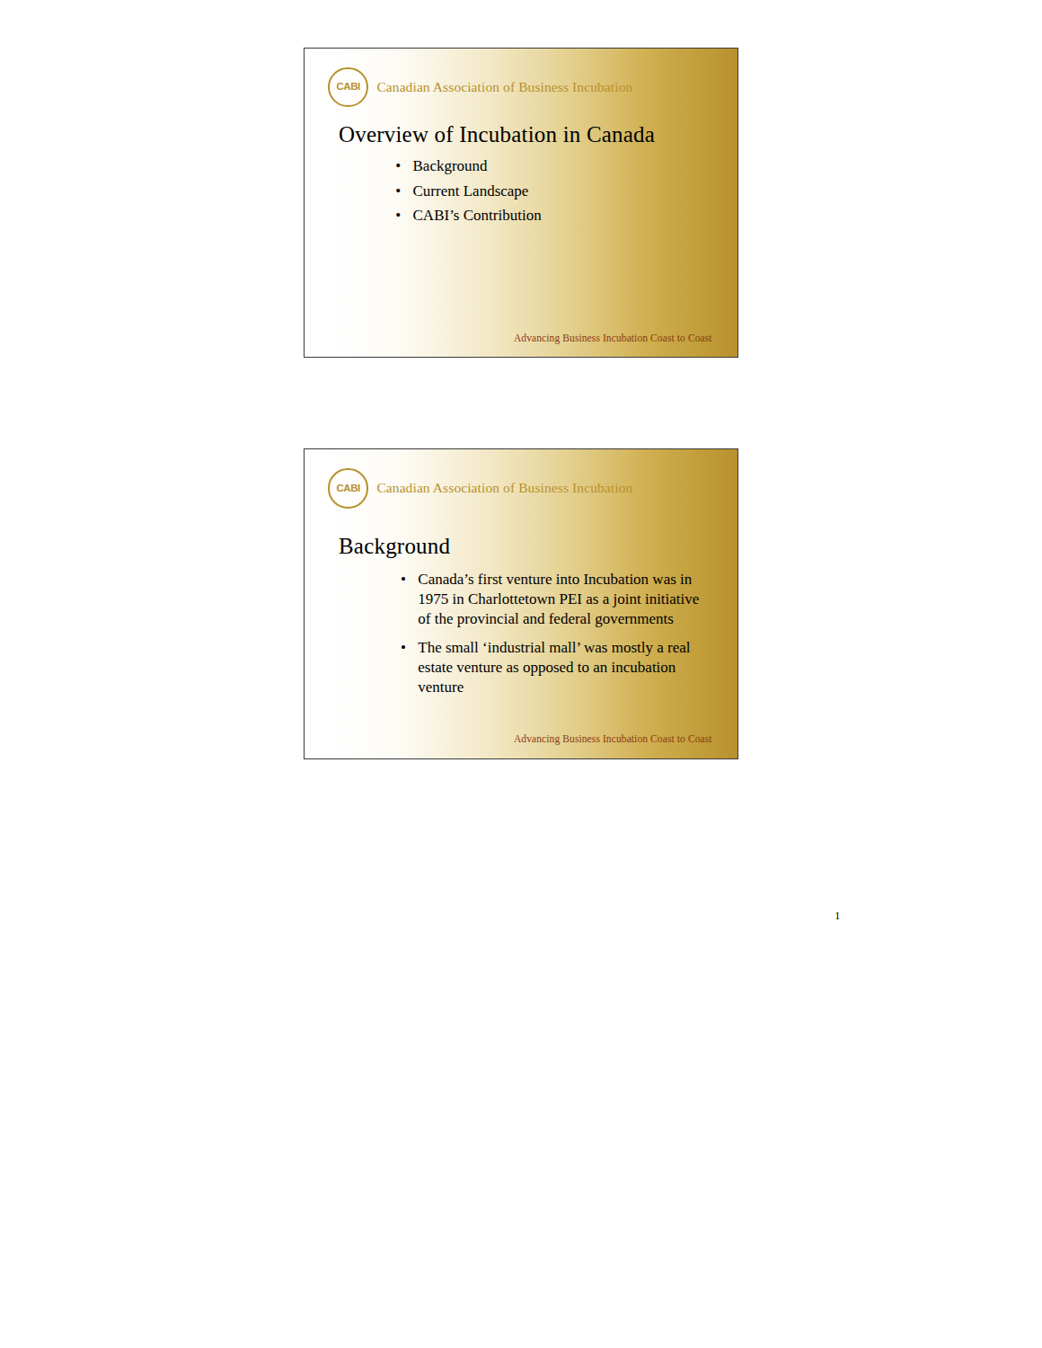CABI
Canadian Association of Business Incubation
Overview of Incubation in Canada
Background
Current Landscape
CABI’s Contribution
Advancing Business Incubation Coast to Coast
CABI
Canadian Association of Business Incubation
Background
Canada’s first venture into Incubation was in 1975 in Charlottetown PEI as a joint initiative of the provincial and federal governments
The small ‘industrial mall’ was mostly a real estate venture as opposed to an incubation venture
Advancing Business Incubation Coast to Coast
1